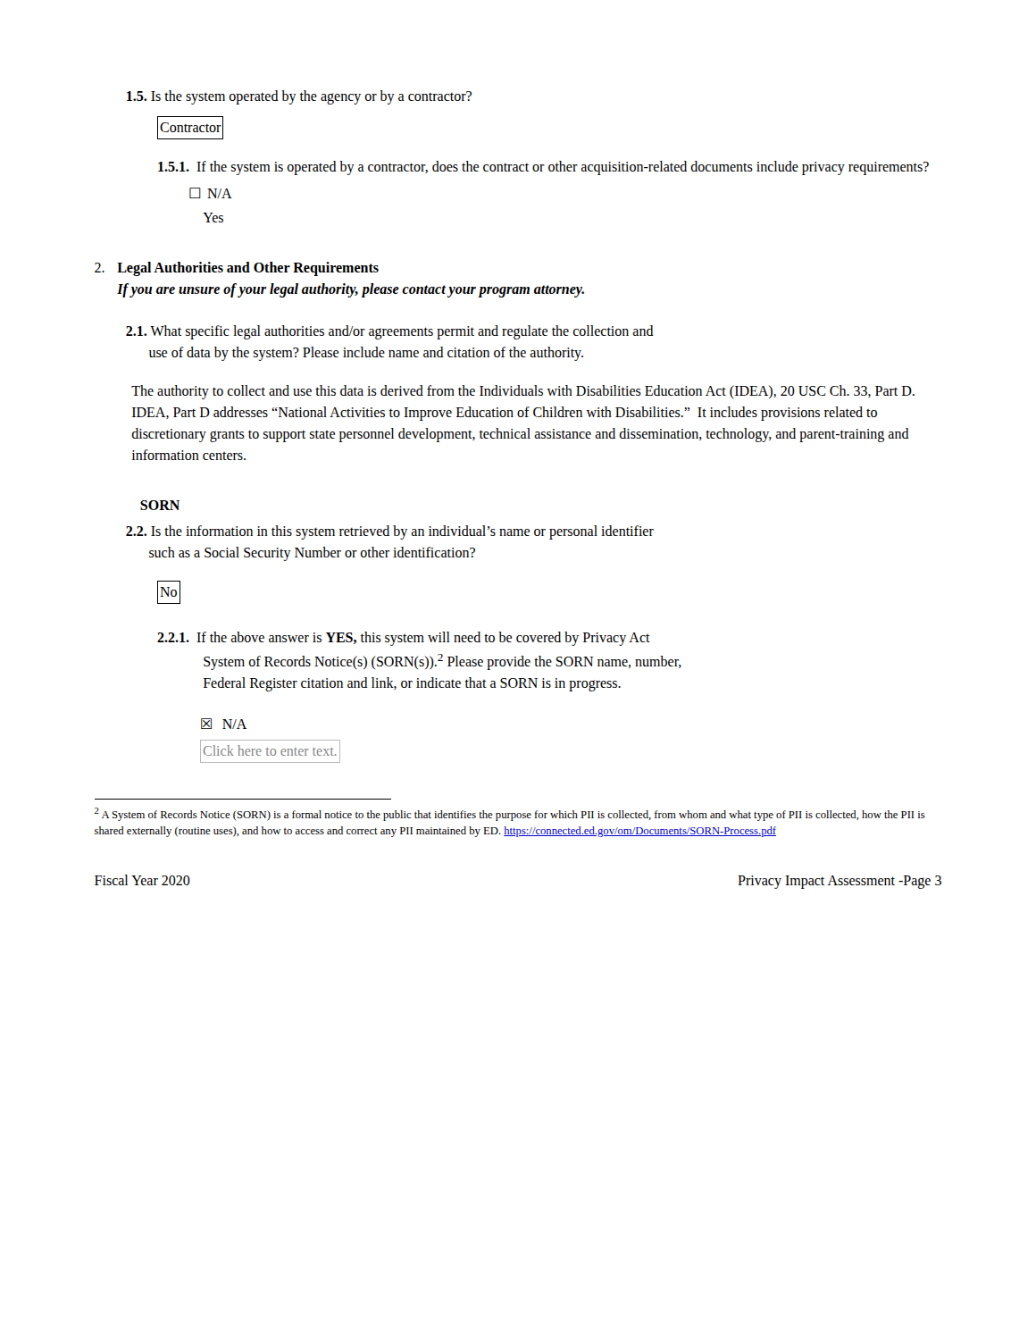1.5. Is the system operated by the agency or by a contractor?
Contractor
1.5.1. If the system is operated by a contractor, does the contract or other acquisition-related documents include privacy requirements?
☐N/A
Yes
2. Legal Authorities and Other Requirements
If you are unsure of your legal authority, please contact your program attorney.
2.1. What specific legal authorities and/or agreements permit and regulate the collection and use of data by the system? Please include name and citation of the authority.
The authority to collect and use this data is derived from the Individuals with Disabilities Education Act (IDEA), 20 USC Ch. 33, Part D. IDEA, Part D addresses “National Activities to Improve Education of Children with Disabilities.” It includes provisions related to discretionary grants to support state personnel development, technical assistance and dissemination, technology, and parent-training and information centers.
SORN
2.2. Is the information in this system retrieved by an individual’s name or personal identifier such as a Social Security Number or other identification?
No
2.2.1. If the above answer is YES, this system will need to be covered by Privacy Act System of Records Notice(s) (SORN(s)).2 Please provide the SORN name, number, Federal Register citation and link, or indicate that a SORN is in progress.
☒ N/A
Click here to enter text.
2 A System of Records Notice (SORN) is a formal notice to the public that identifies the purpose for which PII is collected, from whom and what type of PII is collected, how the PII is shared externally (routine uses), and how to access and correct any PII maintained by ED. https://connected.ed.gov/om/Documents/SORN-Process.pdf
Fiscal Year 2020 Privacy Impact Assessment -Page 3